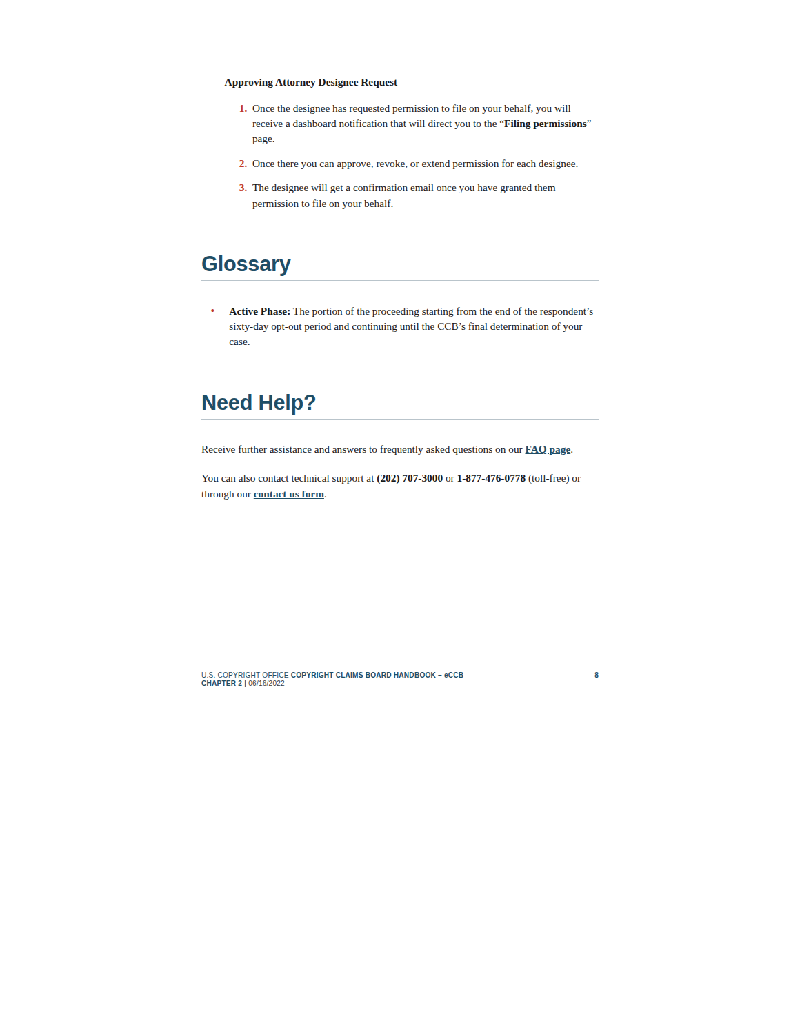Approving Attorney Designee Request
Once the designee has requested permission to file on your behalf, you will receive a dashboard notification that will direct you to the “Filing permissions” page.
Once there you can approve, revoke, or extend permission for each designee.
The designee will get a confirmation email once you have granted them permission to file on your behalf.
Glossary
Active Phase: The portion of the proceeding starting from the end of the respondent’s sixty-day opt-out period and continuing until the CCB’s final determination of your case.
Need Help?
Receive further assistance and answers to frequently asked questions on our FAQ page.
You can also contact technical support at (202) 707-3000 or 1-877-476-0778 (toll-free) or through our contact us form.
U.S. COPYRIGHT OFFICE COPYRIGHT CLAIMS BOARD HANDBOOK – eCCB
8
CHAPTER 2 | 06/16/2022